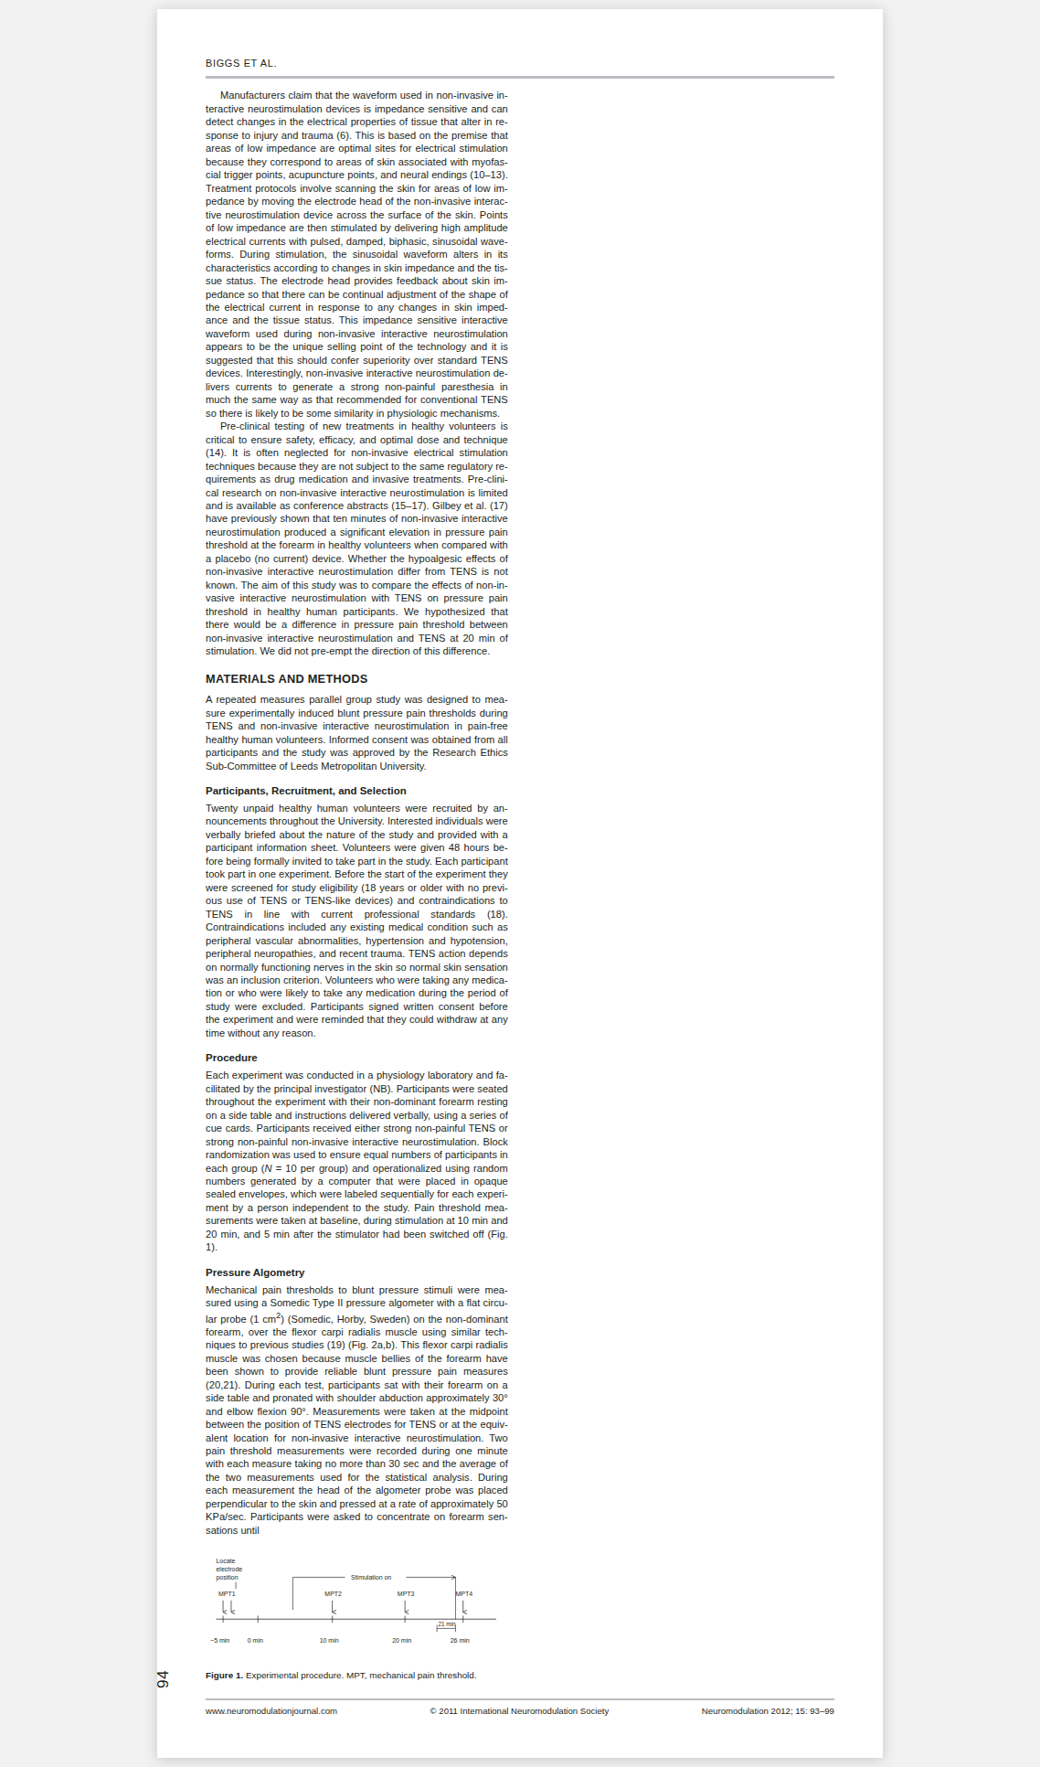BIGGS ET AL.
Manufacturers claim that the waveform used in non-invasive interactive neurostimulation devices is impedance sensitive and can detect changes in the electrical properties of tissue that alter in response to injury and trauma (6). This is based on the premise that areas of low impedance are optimal sites for electrical stimulation because they correspond to areas of skin associated with myofascial trigger points, acupuncture points, and neural endings (10–13). Treatment protocols involve scanning the skin for areas of low impedance by moving the electrode head of the non-invasive interactive neurostimulation device across the surface of the skin. Points of low impedance are then stimulated by delivering high amplitude electrical currents with pulsed, damped, biphasic, sinusoidal waveforms. During stimulation, the sinusoidal waveform alters in its characteristics according to changes in skin impedance and the tissue status. The electrode head provides feedback about skin impedance so that there can be continual adjustment of the shape of the electrical current in response to any changes in skin impedance and the tissue status. This impedance sensitive interactive waveform used during non-invasive interactive neurostimulation appears to be the unique selling point of the technology and it is suggested that this should confer superiority over standard TENS devices. Interestingly, non-invasive interactive neurostimulation delivers currents to generate a strong non-painful paresthesia in much the same way as that recommended for conventional TENS so there is likely to be some similarity in physiologic mechanisms.
Pre-clinical testing of new treatments in healthy volunteers is critical to ensure safety, efficacy, and optimal dose and technique (14). It is often neglected for non-invasive electrical stimulation techniques because they are not subject to the same regulatory requirements as drug medication and invasive treatments. Pre-clinical research on non-invasive interactive neurostimulation is limited and is available as conference abstracts (15–17). Gilbey et al. (17) have previously shown that ten minutes of non-invasive interactive neurostimulation produced a significant elevation in pressure pain threshold at the forearm in healthy volunteers when compared with a placebo (no current) device. Whether the hypoalgesic effects of non-invasive interactive neurostimulation differ from TENS is not known. The aim of this study was to compare the effects of non-invasive interactive neurostimulation with TENS on pressure pain threshold in healthy human participants. We hypothesized that there would be a difference in pressure pain threshold between non-invasive interactive neurostimulation and TENS at 20 min of stimulation. We did not pre-empt the direction of this difference.
Materials and Methods
A repeated measures parallel group study was designed to measure experimentally induced blunt pressure pain thresholds during TENS and non-invasive interactive neurostimulation in pain-free healthy human volunteers. Informed consent was obtained from all participants and the study was approved by the Research Ethics Sub-Committee of Leeds Metropolitan University.
Participants, Recruitment, and Selection
Twenty unpaid healthy human volunteers were recruited by announcements throughout the University. Interested individuals were verbally briefed about the nature of the study and provided with a participant information sheet. Volunteers were given 48 hours before being formally invited to take part in the study. Each participant took part in one experiment. Before the start of the experiment they were screened for study eligibility (18 years or older with no previous use of TENS or TENS-like devices) and contraindications to TENS in line with current professional standards (18). Contraindications included any existing medical condition such as peripheral vascular abnormalities, hypertension and hypotension, peripheral neuropathies, and recent trauma. TENS action depends on normally functioning nerves in the skin so normal skin sensation was an inclusion criterion. Volunteers who were taking any medication or who were likely to take any medication during the period of study were excluded. Participants signed written consent before the experiment and were reminded that they could withdraw at any time without any reason.
Procedure
Each experiment was conducted in a physiology laboratory and facilitated by the principal investigator (NB). Participants were seated throughout the experiment with their non-dominant forearm resting on a side table and instructions delivered verbally, using a series of cue cards. Participants received either strong non-painful TENS or strong non-painful non-invasive interactive neurostimulation. Block randomization was used to ensure equal numbers of participants in each group (N = 10 per group) and operationalized using random numbers generated by a computer that were placed in opaque sealed envelopes, which were labeled sequentially for each experiment by a person independent to the study. Pain threshold measurements were taken at baseline, during stimulation at 10 min and 20 min, and 5 min after the stimulator had been switched off (Fig. 1).
Pressure Algometry
Mechanical pain thresholds to blunt pressure stimuli were measured using a Somedic Type II pressure algometer with a flat circular probe (1 cm2) (Somedic, Horby, Sweden) on the non-dominant forearm, over the flexor carpi radialis muscle using similar techniques to previous studies (19) (Fig. 2a,b). This flexor carpi radialis muscle was chosen because muscle bellies of the forearm have been shown to provide reliable blunt pressure pain measures (20,21). During each test, participants sat with their forearm on a side table and pronated with shoulder abduction approximately 30° and elbow flexion 90°. Measurements were taken at the midpoint between the position of TENS electrodes for TENS or at the equivalent location for non-invasive interactive neurostimulation. Two pain threshold measurements were recorded during one minute with each measure taking no more than 30 sec and the average of the two measurements used for the statistical analysis. During each measurement the head of the algometer probe was placed perpendicular to the skin and pressed at a rate of approximately 50 KPa/sec. Participants were asked to concentrate on forearm sensations until
Locate electrode position Stimulation on MPT1 MPT2 MPT3 MPT4 21 min −5 min 0 min 10 min 20 min 26 min
Figure 1. Experimental procedure. MPT, mechanical pain threshold.
www.neuromodulationjournal.com
© 2011 International Neuromodulation Society
Neuromodulation 2012; 15: 93–99
94